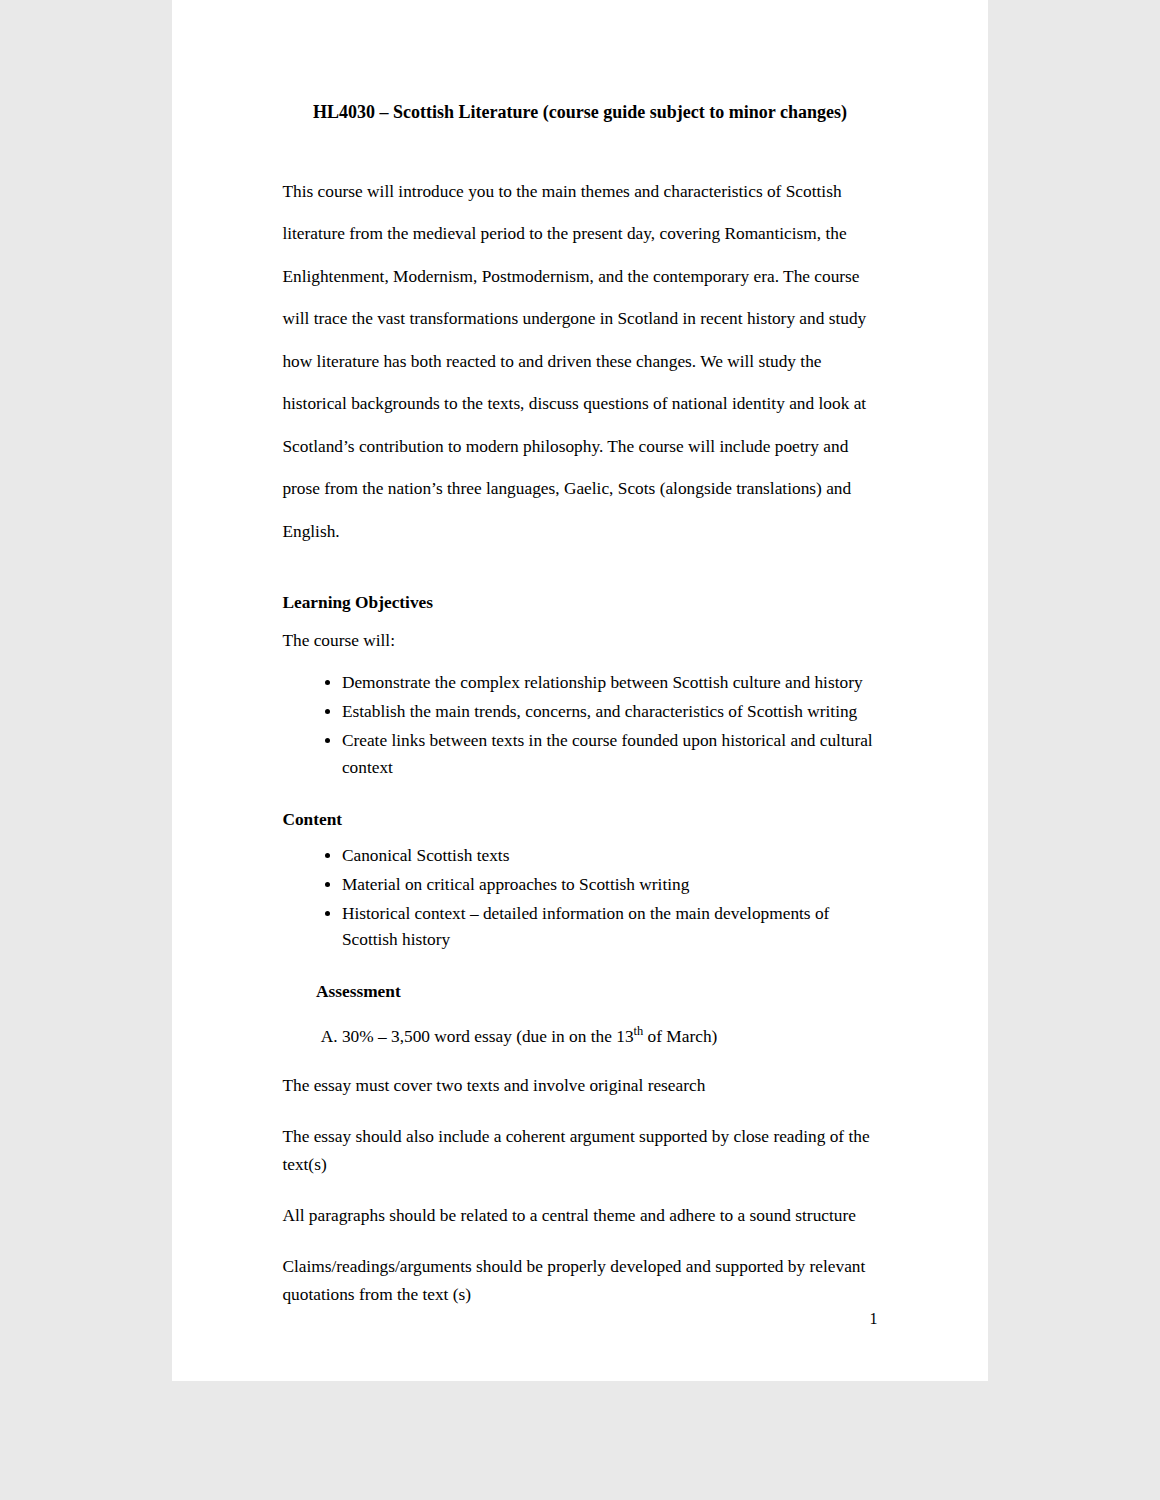HL4030 – Scottish Literature (course guide subject to minor changes)
This course will introduce you to the main themes and characteristics of Scottish literature from the medieval period to the present day, covering Romanticism, the Enlightenment, Modernism, Postmodernism, and the contemporary era. The course will trace the vast transformations undergone in Scotland in recent history and study how literature has both reacted to and driven these changes. We will study the historical backgrounds to the texts, discuss questions of national identity and look at Scotland’s contribution to modern philosophy. The course will include poetry and prose from the nation’s three languages, Gaelic, Scots (alongside translations) and English.
Learning Objectives
The course will:
Demonstrate the complex relationship between Scottish culture and history
Establish the main trends, concerns, and characteristics of Scottish writing
Create links between texts in the course founded upon historical and cultural context
Content
Canonical Scottish texts
Material on critical approaches to Scottish writing
Historical context – detailed information on the main developments of Scottish history
Assessment
30% – 3,500 word essay (due in on the 13th of March)
The essay must cover two texts and involve original research
The essay should also include a coherent argument supported by close reading of the text(s)
All paragraphs should be related to a central theme and adhere to a sound structure
Claims/readings/arguments should be properly developed and supported by relevant quotations from the text (s)
1